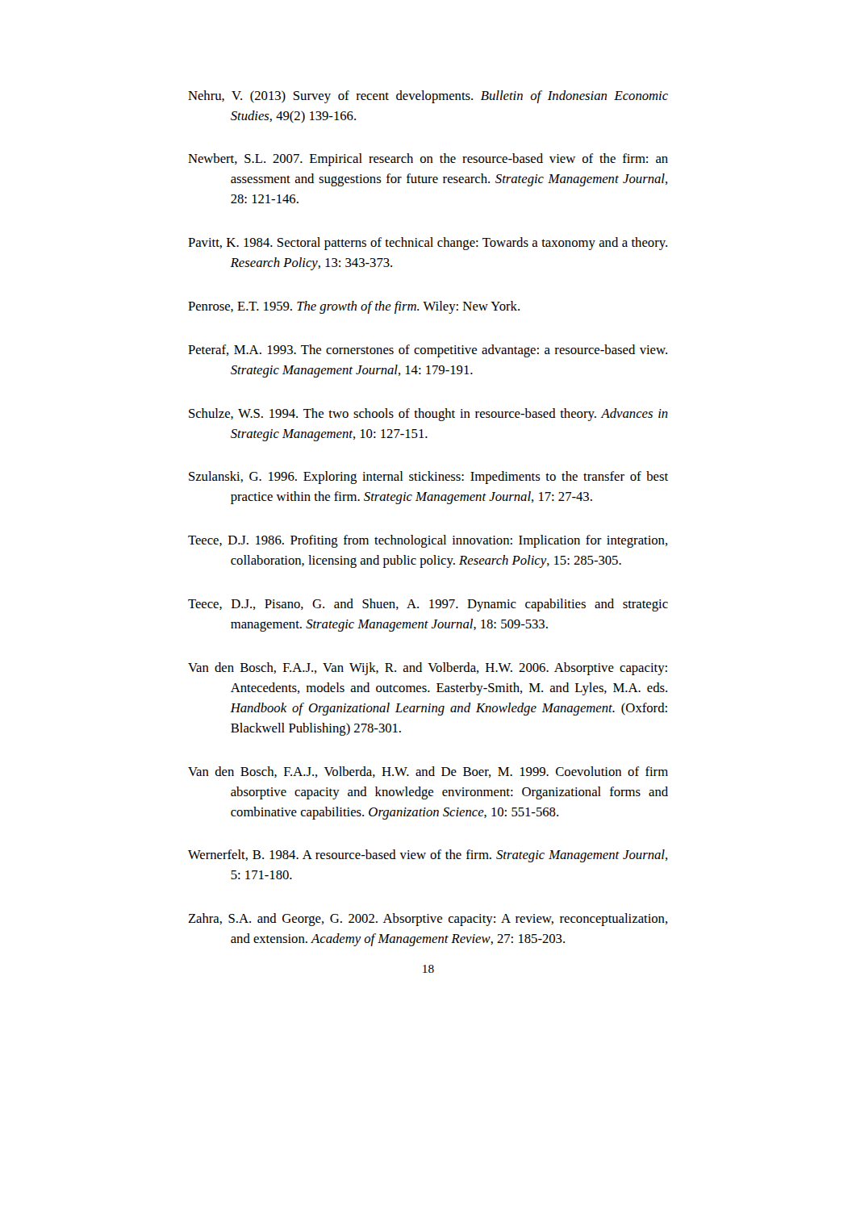Nehru, V. (2013) Survey of recent developments. Bulletin of Indonesian Economic Studies, 49(2) 139-166.
Newbert, S.L. 2007. Empirical research on the resource-based view of the firm: an assessment and suggestions for future research. Strategic Management Journal, 28: 121-146.
Pavitt, K. 1984. Sectoral patterns of technical change: Towards a taxonomy and a theory. Research Policy, 13: 343-373.
Penrose, E.T. 1959. The growth of the firm. Wiley: New York.
Peteraf, M.A. 1993. The cornerstones of competitive advantage: a resource-based view. Strategic Management Journal, 14: 179-191.
Schulze, W.S. 1994. The two schools of thought in resource-based theory. Advances in Strategic Management, 10: 127-151.
Szulanski, G. 1996. Exploring internal stickiness: Impediments to the transfer of best practice within the firm. Strategic Management Journal, 17: 27-43.
Teece, D.J. 1986. Profiting from technological innovation: Implication for integration, collaboration, licensing and public policy. Research Policy, 15: 285-305.
Teece, D.J., Pisano, G. and Shuen, A. 1997. Dynamic capabilities and strategic management. Strategic Management Journal, 18: 509-533.
Van den Bosch, F.A.J., Van Wijk, R. and Volberda, H.W. 2006. Absorptive capacity: Antecedents, models and outcomes. Easterby-Smith, M. and Lyles, M.A. eds. Handbook of Organizational Learning and Knowledge Management. (Oxford: Blackwell Publishing) 278-301.
Van den Bosch, F.A.J., Volberda, H.W. and De Boer, M. 1999. Coevolution of firm absorptive capacity and knowledge environment: Organizational forms and combinative capabilities. Organization Science, 10: 551-568.
Wernerfelt, B. 1984. A resource-based view of the firm. Strategic Management Journal, 5: 171-180.
Zahra, S.A. and George, G. 2002. Absorptive capacity: A review, reconceptualization, and extension. Academy of Management Review, 27: 185-203.
18